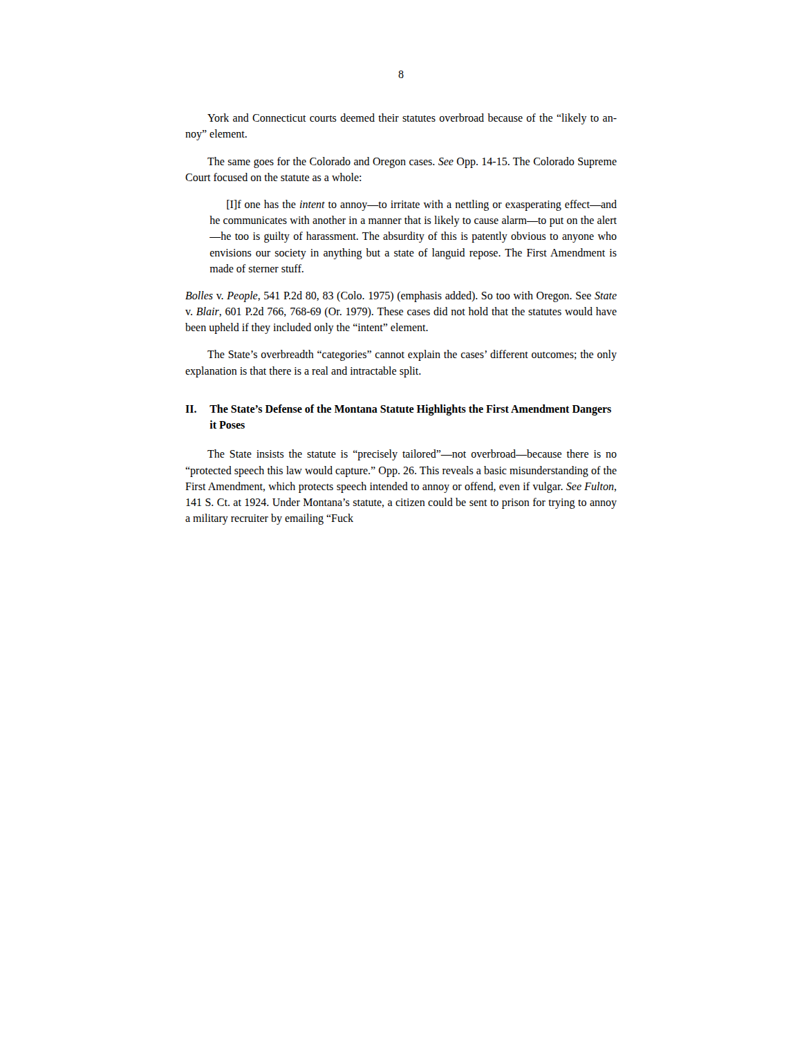8
York and Connecticut courts deemed their statutes overbroad because of the “likely to annoy” element.
The same goes for the Colorado and Oregon cases. See Opp. 14-15. The Colorado Supreme Court focused on the statute as a whole:
[I]f one has the intent to annoy—to irritate with a nettling or exasperating effect—and he communicates with another in a manner that is likely to cause alarm—to put on the alert—he too is guilty of harassment. The absurdity of this is patently obvious to anyone who envisions our society in anything but a state of languid repose. The First Amendment is made of sterner stuff.
Bolles v. People, 541 P.2d 80, 83 (Colo. 1975) (emphasis added). So too with Oregon. See State v. Blair, 601 P.2d 766, 768-69 (Or. 1979). These cases did not hold that the statutes would have been upheld if they included only the “intent” element.
The State’s overbreadth “categories” cannot explain the cases’ different outcomes; the only explanation is that there is a real and intractable split.
II. The State’s Defense of the Montana Statute Highlights the First Amendment Dangers it Poses
The State insists the statute is “precisely tailored”—not overbroad—because there is no “protected speech this law would capture.” Opp. 26. This reveals a basic misunderstanding of the First Amendment, which protects speech intended to annoy or offend, even if vulgar. See Fulton, 141 S. Ct. at 1924. Under Montana’s statute, a citizen could be sent to prison for trying to annoy a military recruiter by emailing “Fuck